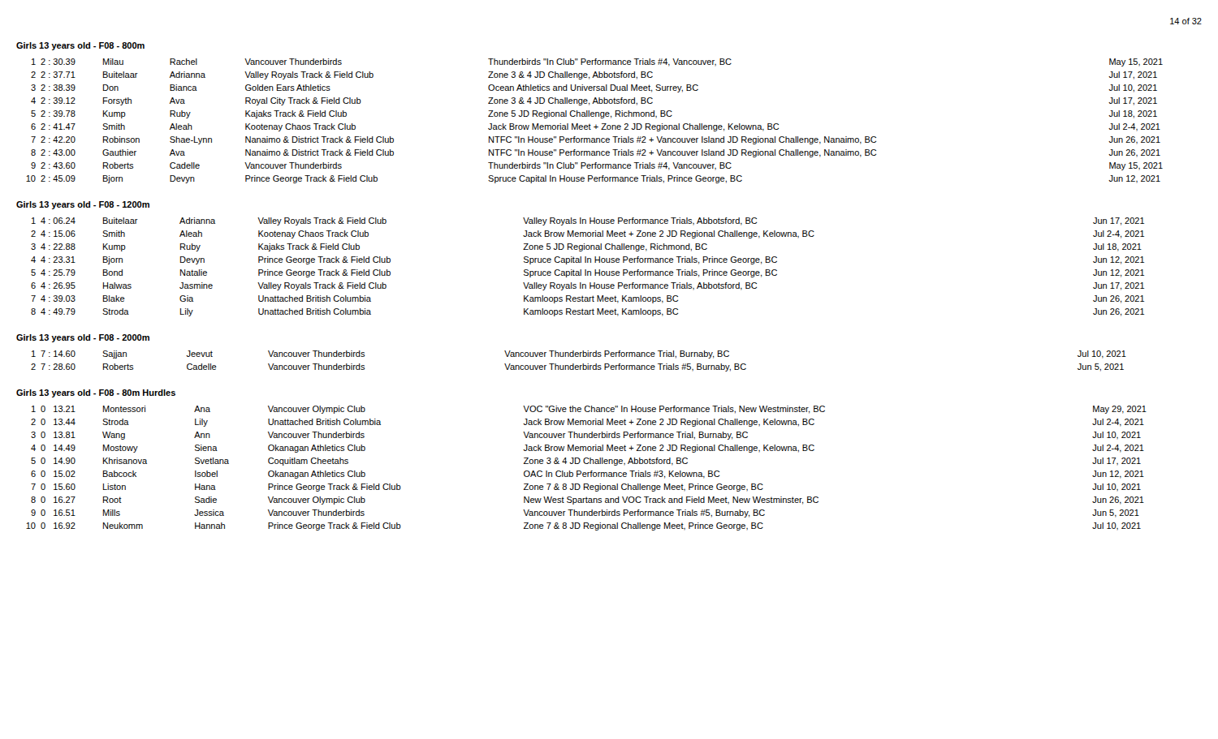14 of 32
Girls 13 years old - F08 - 800m
| 1 | 2 : 30.39 | Milau | Rachel | Vancouver Thunderbirds | Thunderbirds "In Club" Performance Trials #4, Vancouver, BC | May 15, 2021 |
| 2 | 2 : 37.71 | Buitelaar | Adrianna | Valley Royals Track & Field Club | Zone 3 & 4 JD Challenge, Abbotsford, BC | Jul 17, 2021 |
| 3 | 2 : 38.39 | Don | Bianca | Golden Ears Athletics | Ocean Athletics and Universal Dual Meet, Surrey, BC | Jul 10, 2021 |
| 4 | 2 : 39.12 | Forsyth | Ava | Royal City Track & Field Club | Zone 3 & 4 JD Challenge, Abbotsford, BC | Jul 17, 2021 |
| 5 | 2 : 39.78 | Kump | Ruby | Kajaks Track & Field Club | Zone 5 JD Regional Challenge, Richmond, BC | Jul 18, 2021 |
| 6 | 2 : 41.47 | Smith | Aleah | Kootenay Chaos Track Club | Jack Brow Memorial Meet + Zone 2 JD Regional Challenge, Kelowna, BC | Jul 2-4, 2021 |
| 7 | 2 : 42.20 | Robinson | Shae-Lynn | Nanaimo & District Track & Field Club | NTFC "In House" Performance Trials #2 + Vancouver Island JD Regional Challenge, Nanaimo, BC | Jun 26, 2021 |
| 8 | 2 : 43.00 | Gauthier | Ava | Nanaimo & District Track & Field Club | NTFC "In House" Performance Trials #2 + Vancouver Island JD Regional Challenge, Nanaimo, BC | Jun 26, 2021 |
| 9 | 2 : 43.60 | Roberts | Cadelle | Vancouver Thunderbirds | Thunderbirds "In Club" Performance Trials #4, Vancouver, BC | May 15, 2021 |
| 10 | 2 : 45.09 | Bjorn | Devyn | Prince George Track & Field Club | Spruce Capital In House Performance Trials, Prince George, BC | Jun 12, 2021 |
Girls 13 years old - F08 - 1200m
| 1 | 4 : 06.24 | Buitelaar | Adrianna | Valley Royals Track & Field Club | Valley Royals In House Performance Trials, Abbotsford, BC | Jun 17, 2021 |
| 2 | 4 : 15.06 | Smith | Aleah | Kootenay Chaos Track Club | Jack Brow Memorial Meet + Zone 2 JD Regional Challenge, Kelowna, BC | Jul 2-4, 2021 |
| 3 | 4 : 22.88 | Kump | Ruby | Kajaks Track & Field Club | Zone 5 JD Regional Challenge, Richmond, BC | Jul 18, 2021 |
| 4 | 4 : 23.31 | Bjorn | Devyn | Prince George Track & Field Club | Spruce Capital In House Performance Trials, Prince George, BC | Jun 12, 2021 |
| 5 | 4 : 25.79 | Bond | Natalie | Prince George Track & Field Club | Spruce Capital In House Performance Trials, Prince George, BC | Jun 12, 2021 |
| 6 | 4 : 26.95 | Halwas | Jasmine | Valley Royals Track & Field Club | Valley Royals In House Performance Trials, Abbotsford, BC | Jun 17, 2021 |
| 7 | 4 : 39.03 | Blake | Gia | Unattached British Columbia | Kamloops Restart Meet, Kamloops, BC | Jun 26, 2021 |
| 8 | 4 : 49.79 | Stroda | Lily | Unattached British Columbia | Kamloops Restart Meet, Kamloops, BC | Jun 26, 2021 |
Girls 13 years old - F08 - 2000m
| 1 | 7 : 14.60 | Sajjan | Jeevut | Vancouver Thunderbirds | Vancouver Thunderbirds Performance Trial, Burnaby, BC | Jul 10, 2021 |
| 2 | 7 : 28.60 | Roberts | Cadelle | Vancouver Thunderbirds | Vancouver Thunderbirds Performance Trials #5, Burnaby, BC | Jun 5, 2021 |
Girls 13 years old - F08 - 80m Hurdles
| 1 | 0 13.21 | Montessori | Ana | Vancouver Olympic Club | VOC "Give the Chance" In House Performance Trials, New Westminster, BC | May 29, 2021 |
| 2 | 0 13.44 | Stroda | Lily | Unattached British Columbia | Jack Brow Memorial Meet + Zone 2 JD Regional Challenge, Kelowna, BC | Jul 2-4, 2021 |
| 3 | 0 13.81 | Wang | Ann | Vancouver Thunderbirds | Vancouver Thunderbirds Performance Trial, Burnaby, BC | Jul 10, 2021 |
| 4 | 0 14.49 | Mostowy | Siena | Okanagan Athletics Club | Jack Brow Memorial Meet + Zone 2 JD Regional Challenge, Kelowna, BC | Jul 2-4, 2021 |
| 5 | 0 14.90 | Khrisanova | Svetlana | Coquitlam Cheetahs | Zone 3 & 4 JD Challenge, Abbotsford, BC | Jul 17, 2021 |
| 6 | 0 15.02 | Babcock | Isobel | Okanagan Athletics Club | OAC In Club Performance Trials #3, Kelowna, BC | Jun 12, 2021 |
| 7 | 0 15.60 | Liston | Hana | Prince George Track & Field Club | Zone 7 & 8 JD Regional Challenge Meet, Prince George, BC | Jul 10, 2021 |
| 8 | 0 16.27 | Root | Sadie | Vancouver Olympic Club | New West Spartans and VOC Track and Field Meet, New Westminster, BC | Jun 26, 2021 |
| 9 | 0 16.51 | Mills | Jessica | Vancouver Thunderbirds | Vancouver Thunderbirds Performance Trials #5, Burnaby, BC | Jun 5, 2021 |
| 10 | 0 16.92 | Neukomm | Hannah | Prince George Track & Field Club | Zone 7 & 8 JD Regional Challenge Meet, Prince George, BC | Jul 10, 2021 |